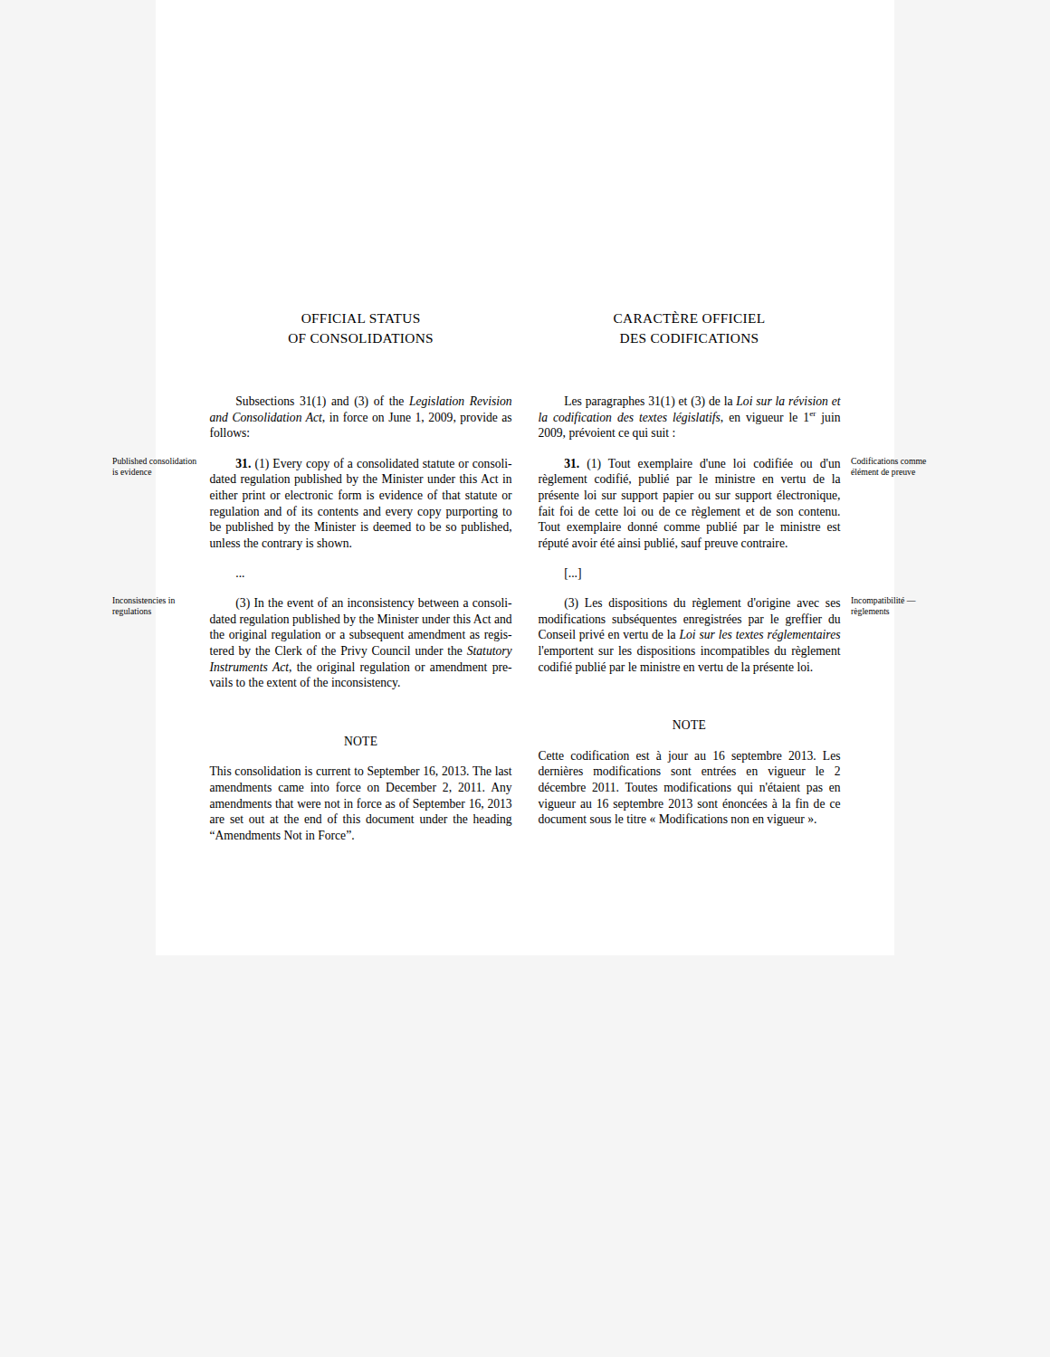OFFICIAL STATUS
OF CONSOLIDATIONS
Subsections 31(1) and (3) of the Legislation Revision and Consolidation Act, in force on June 1, 2009, provide as follows:
Published consolidation is evidence
31. (1) Every copy of a consolidated statute or consolidated regulation published by the Minister under this Act in either print or electronic form is evidence of that statute or regulation and of its contents and every copy purporting to be published by the Minister is deemed to be so published, unless the contrary is shown.
...
Inconsistencies in regulations
(3) In the event of an inconsistency between a consolidated regulation published by the Minister under this Act and the original regulation or a subsequent amendment as registered by the Clerk of the Privy Council under the Statutory Instruments Act, the original regulation or amendment prevails to the extent of the inconsistency.
NOTE
This consolidation is current to September 16, 2013. The last amendments came into force on December 2, 2011. Any amendments that were not in force as of September 16, 2013 are set out at the end of this document under the heading “Amendments Not in Force”.
CARACTÈRE OFFICIEL
DES CODIFICATIONS
Les paragraphes 31(1) et (3) de la Loi sur la révision et la codification des textes législatifs, en vigueur le 1er juin 2009, prévoient ce qui suit :
Codifications comme élément de preuve
31. (1) Tout exemplaire d'une loi codifiée ou d'un règlement codifié, publié par le ministre en vertu de la présente loi sur support papier ou sur support électronique, fait foi de cette loi ou de ce règlement et de son contenu. Tout exemplaire donné comme publié par le ministre est réputé avoir été ainsi publié, sauf preuve contraire.
[...]
Incompatibilité — règlements
(3) Les dispositions du règlement d'origine avec ses modifications subséquentes enregistrées par le greffier du Conseil privé en vertu de la Loi sur les textes réglementaires l'emportent sur les dispositions incompatibles du règlement codifié publié par le ministre en vertu de la présente loi.
NOTE
Cette codification est à jour au 16 septembre 2013. Les dernières modifications sont entrées en vigueur le 2 décembre 2011. Toutes modifications qui n'étaient pas en vigueur au 16 septembre 2013 sont énoncées à la fin de ce document sous le titre « Modifications non en vigueur ».